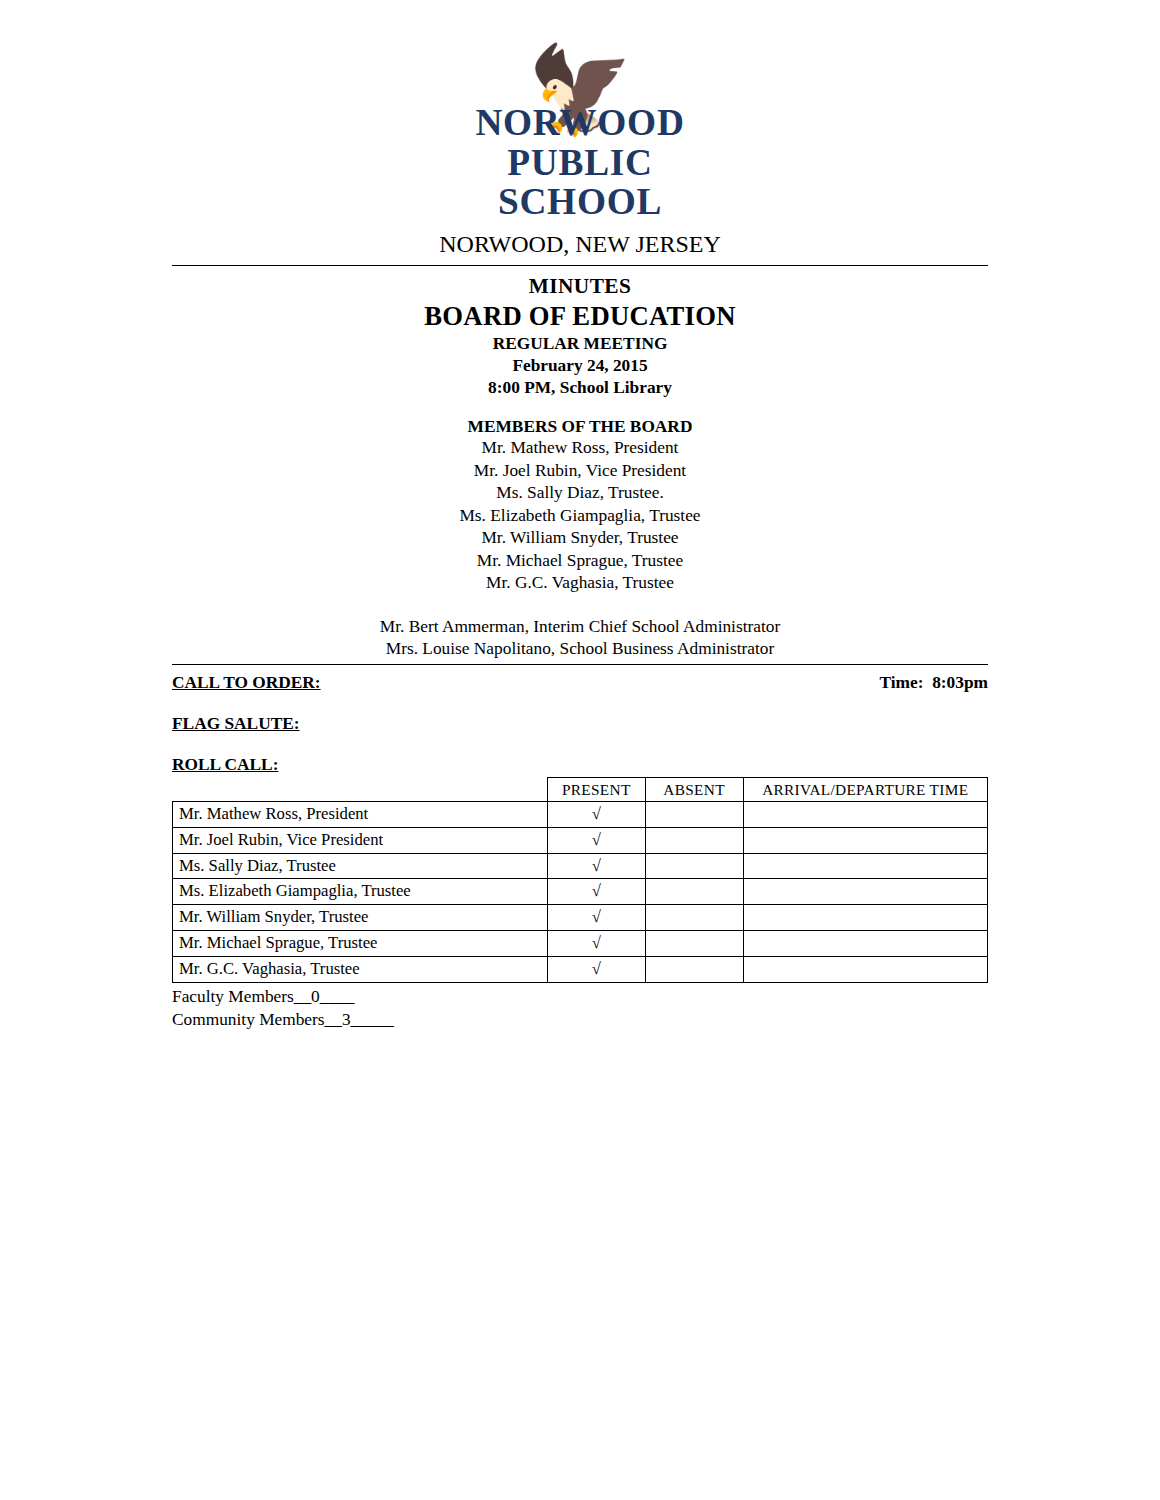🦅 NORWOOD
PUBLIC
SCHOOL
NORWOOD, NEW JERSEY
MINUTES
BOARD OF EDUCATION
REGULAR MEETING
February 24, 2015
8:00 PM, School Library
MEMBERS OF THE BOARD
Mr. Mathew Ross, President
Mr. Joel Rubin, Vice President
Ms. Sally Diaz, Trustee.
Ms. Elizabeth Giampaglia, Trustee
Mr. William Snyder, Trustee
Mr. Michael Sprague, Trustee
Mr. G.C. Vaghasia, Trustee
Mr. Bert Ammerman, Interim Chief School Administrator
Mrs. Louise Napolitano, School Business Administrator
CALL TO ORDER: Time: 8:03pm
FLAG SALUTE: ROLL CALL:
| | PRESENT | ABSENT | ARRIVAL/DEPARTURE TIME |
| --- | --- | --- | --- |
| Mr. Mathew Ross, President | √ | | |
| Mr. Joel Rubin, Vice President | √ | | |
| Ms. Sally Diaz, Trustee | √ | | |
| Ms. Elizabeth Giampaglia, Trustee | √ | | |
| Mr. William Snyder, Trustee | √ | | |
| Mr. Michael Sprague, Trustee | √ | | |
| Mr. G.C. Vaghasia, Trustee | √ | | |
Faculty Members__0____
Community Members__3_____